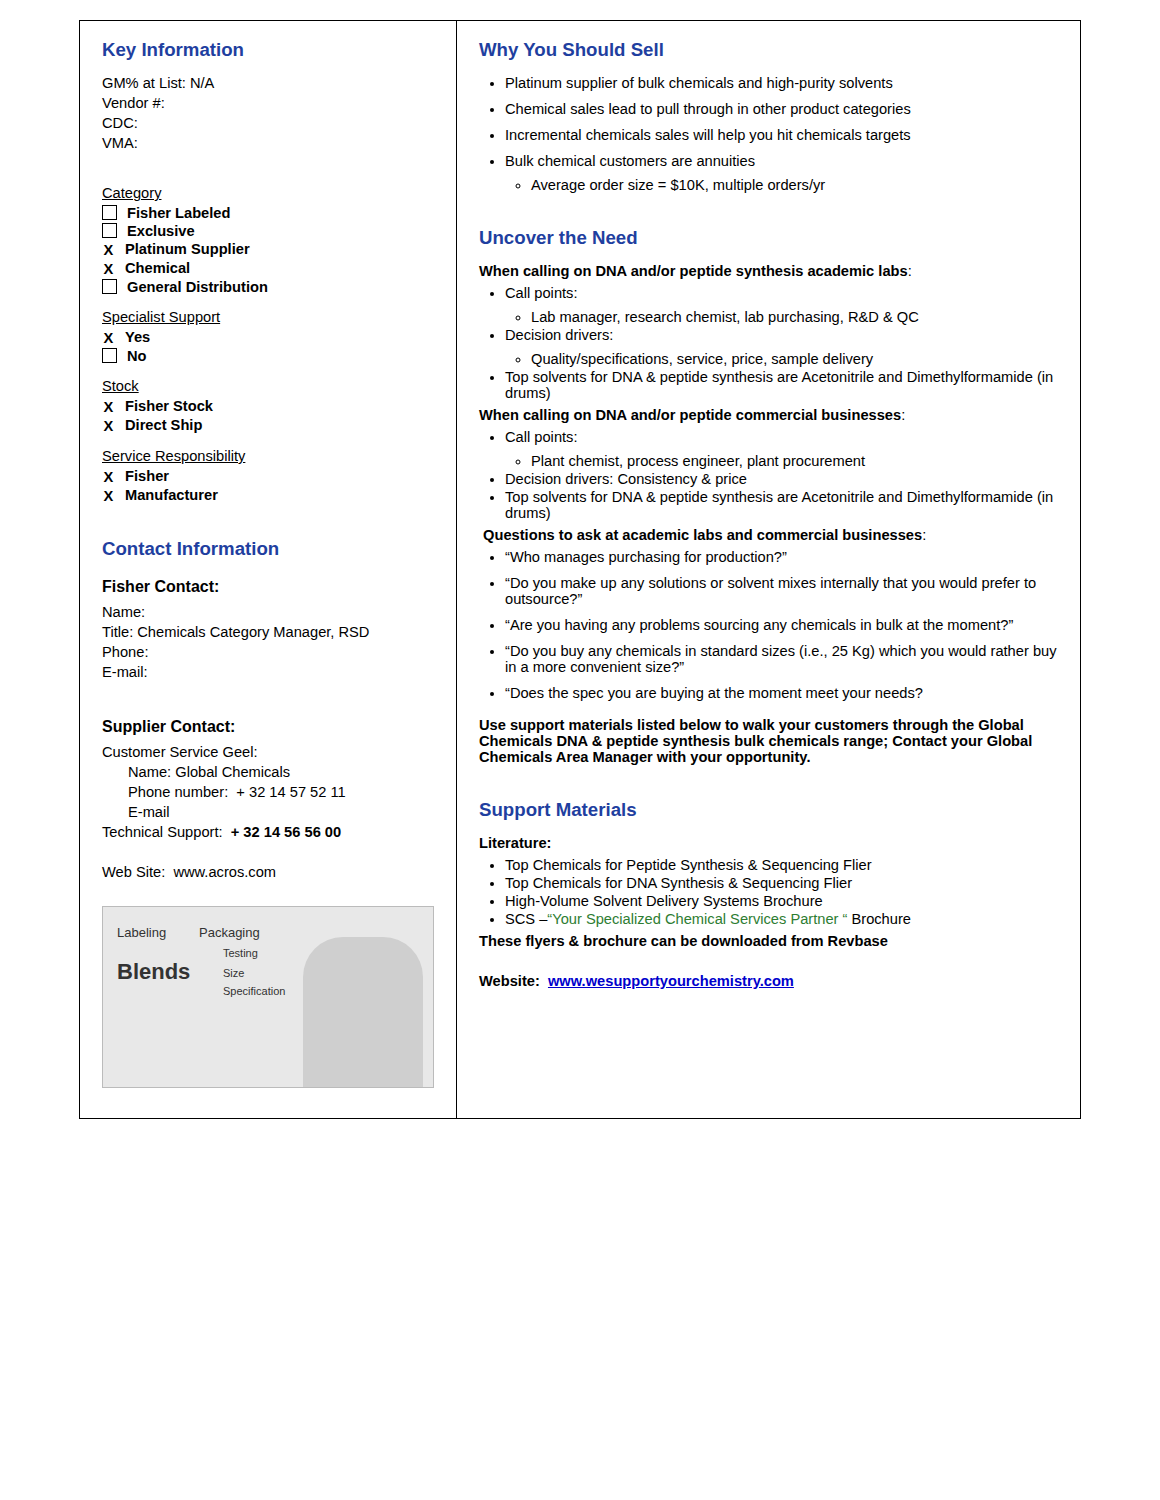| Key Information GM% at List: N/A Vendor #: CDC: VMA: Category Fisher Labeled Exclusive X Platinum Supplier X Chemical General Distribution Specialist Support X Yes No Stock X Fisher Stock X Direct Ship Service Responsibility X Fisher X Manufacturer Contact Information Fisher Contact: Name: Title: Chemicals Category Manager, RSD Phone: E-mail: Supplier Contact: Customer Service Geel: Name: Global Chemicals Phone number: + 32 14 57 52 11 E-mail Technical Support: + 32 14 56 56 00 Web Site: www.acros.com Labeling Packaging Testing Blends Size Specification | Why You Should Sell Platinum supplier of bulk chemicals and high-purity solvents Chemical sales lead to pull through in other product categories Incremental chemicals sales will help you hit chemicals targets Bulk chemical customers are annuities Average order size = $10K, multiple orders/yr Uncover the Need When calling on DNA and/or peptide synthesis academic labs : Call points: Lab manager, research chemist, lab purchasing, R&D & QC Decision drivers: Quality/specifications, service, price, sample delivery Top solvents for DNA & peptide synthesis are Acetonitrile and Dimethylformamide (in drums) When calling on DNA and/or peptide commercial businesses : Call points: Plant chemist, process engineer, plant procurement Decision drivers: Consistency & price Top solvents for DNA & peptide synthesis are Acetonitrile and Dimethylformamide (in drums) Questions to ask at academic labs and commercial businesses : “Who manages purchasing for production?” “Do you make up any solutions or solvent mixes internally that you would prefer to outsource?” “Are you having any problems sourcing any chemicals in bulk at the moment?” “Do you buy any chemicals in standard sizes (i.e., 25 Kg) which you would rather buy in a more convenient size?” “Does the spec you are buying at the moment meet your needs? Use support materials listed below to walk your customers through the Global Chemicals DNA & peptide synthesis bulk chemicals range; Contact your Global Chemicals Area Manager with your opportunity. Support Materials Literature: Top Chemicals for Peptide Synthesis & Sequencing Flier Top Chemicals for DNA Synthesis & Sequencing Flier High-Volume Solvent Delivery Systems Brochure SCS – “Your Specialized Chemical Services Partner “ Brochure These flyers & brochure can be downloaded from Revbase Website: www.wesupportyourchemistry.com |